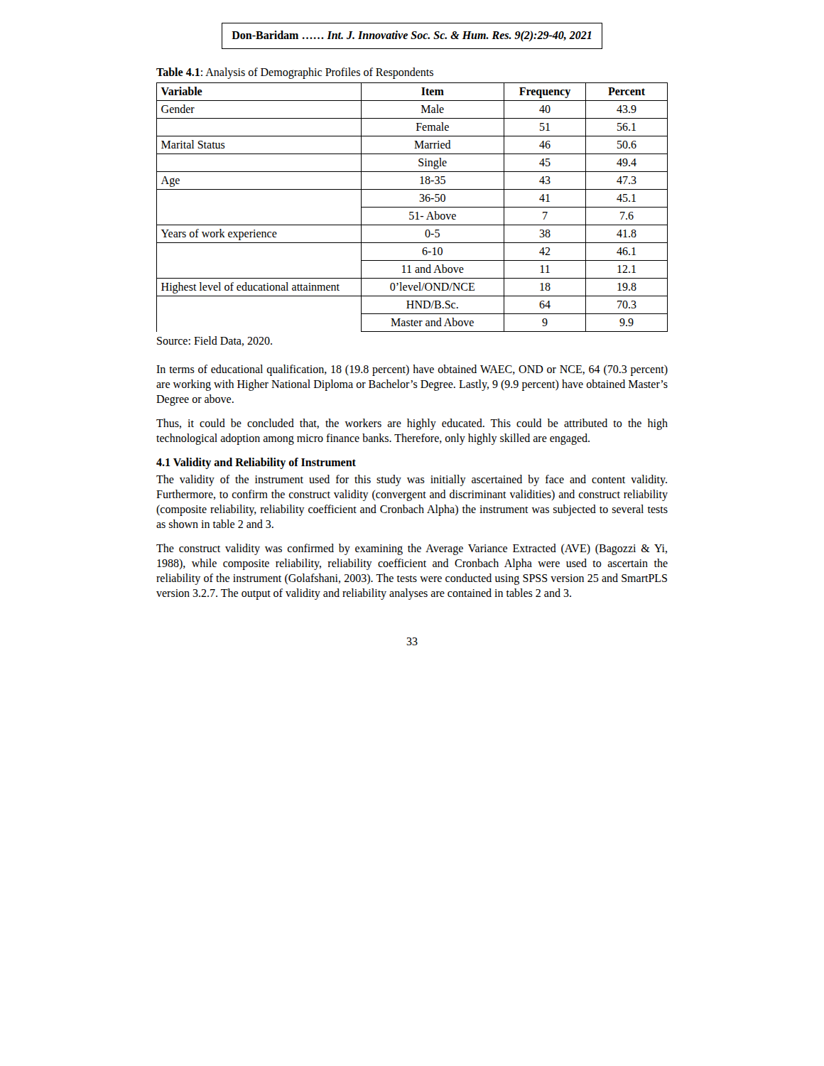Don-Baridam …… Int. J. Innovative Soc. Sc. & Hum. Res. 9(2):29-40, 2021
Table 4.1 : Analysis of Demographic Profiles of Respondents
| Variable | Item | Frequency | Percent |
| --- | --- | --- | --- |
| Gender | Male | 40 | 43.9 |
| | Female | 51 | 56.1 |
| Marital Status | Married | 46 | 50.6 |
| | Single | 45 | 49.4 |
| Age | 18-35 | 43 | 47.3 |
| | 36-50 | 41 | 45.1 |
| | 51- Above | 7 | 7.6 |
| Years of work experience | 0-5 | 38 | 41.8 |
| | 6-10 | 42 | 46.1 |
| | 11 and Above | 11 | 12.1 |
| Highest level of educational attainment | 0’level/OND/NCE | 18 | 19.8 |
| | HND/B.Sc. | 64 | 70.3 |
| | Master and Above | 9 | 9.9 |
Source: Field Data, 2020.
In terms of educational qualification, 18 (19.8 percent) have obtained WAEC, OND or NCE, 64 (70.3 percent) are working with Higher National Diploma or Bachelor’s Degree. Lastly, 9 (9.9 percent) have obtained Master’s Degree or above.
Thus, it could be concluded that, the workers are highly educated. This could be attributed to the high technological adoption among micro finance banks. Therefore, only highly skilled are engaged.
4.1 Validity and Reliability of Instrument
The validity of the instrument used for this study was initially ascertained by face and content validity. Furthermore, to confirm the construct validity (convergent and discriminant validities) and construct reliability (composite reliability, reliability coefficient and Cronbach Alpha) the instrument was subjected to several tests as shown in table 2 and 3.
The construct validity was confirmed by examining the Average Variance Extracted (AVE) (Bagozzi & Yi, 1988), while composite reliability, reliability coefficient and Cronbach Alpha were used to ascertain the reliability of the instrument (Golafshani, 2003). The tests were conducted using SPSS version 25 and SmartPLS version 3.2.7. The output of validity and reliability analyses are contained in tables 2 and 3.
33